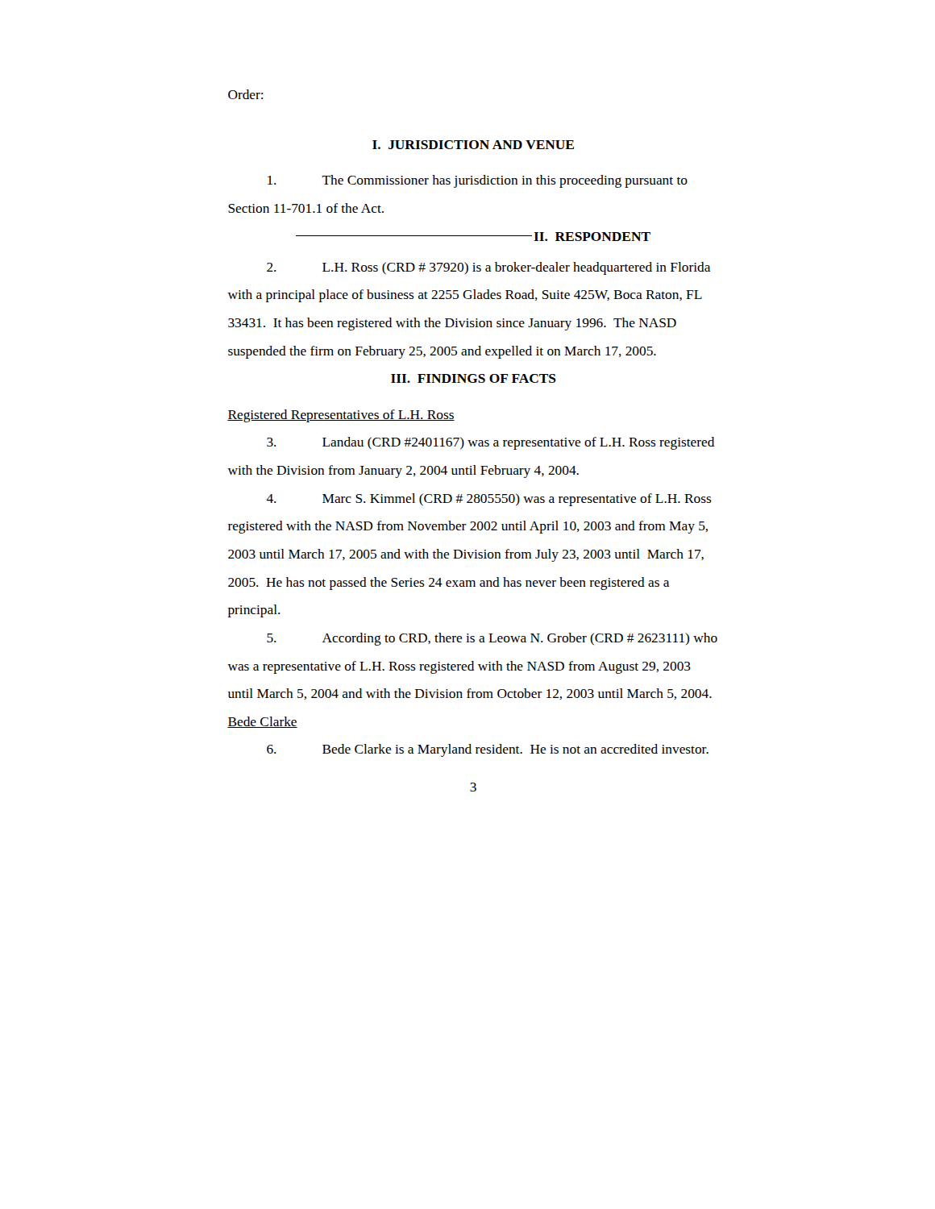Order:
I. JURISDICTION AND VENUE
1. The Commissioner has jurisdiction in this proceeding pursuant to Section 11-701.1 of the Act.
II. RESPONDENT
2. L.H. Ross (CRD # 37920) is a broker-dealer headquartered in Florida with a principal place of business at 2255 Glades Road, Suite 425W, Boca Raton, FL 33431. It has been registered with the Division since January 1996. The NASD suspended the firm on February 25, 2005 and expelled it on March 17, 2005.
III. FINDINGS OF FACTS
Registered Representatives of L.H. Ross
3. Landau (CRD #2401167) was a representative of L.H. Ross registered with the Division from January 2, 2004 until February 4, 2004.
4. Marc S. Kimmel (CRD # 2805550) was a representative of L.H. Ross registered with the NASD from November 2002 until April 10, 2003 and from May 5, 2003 until March 17, 2005 and with the Division from July 23, 2003 until March 17, 2005. He has not passed the Series 24 exam and has never been registered as a principal.
5. According to CRD, there is a Leowa N. Grober (CRD # 2623111) who was a representative of L.H. Ross registered with the NASD from August 29, 2003 until March 5, 2004 and with the Division from October 12, 2003 until March 5, 2004.
Bede Clarke
6. Bede Clarke is a Maryland resident. He is not an accredited investor.
3